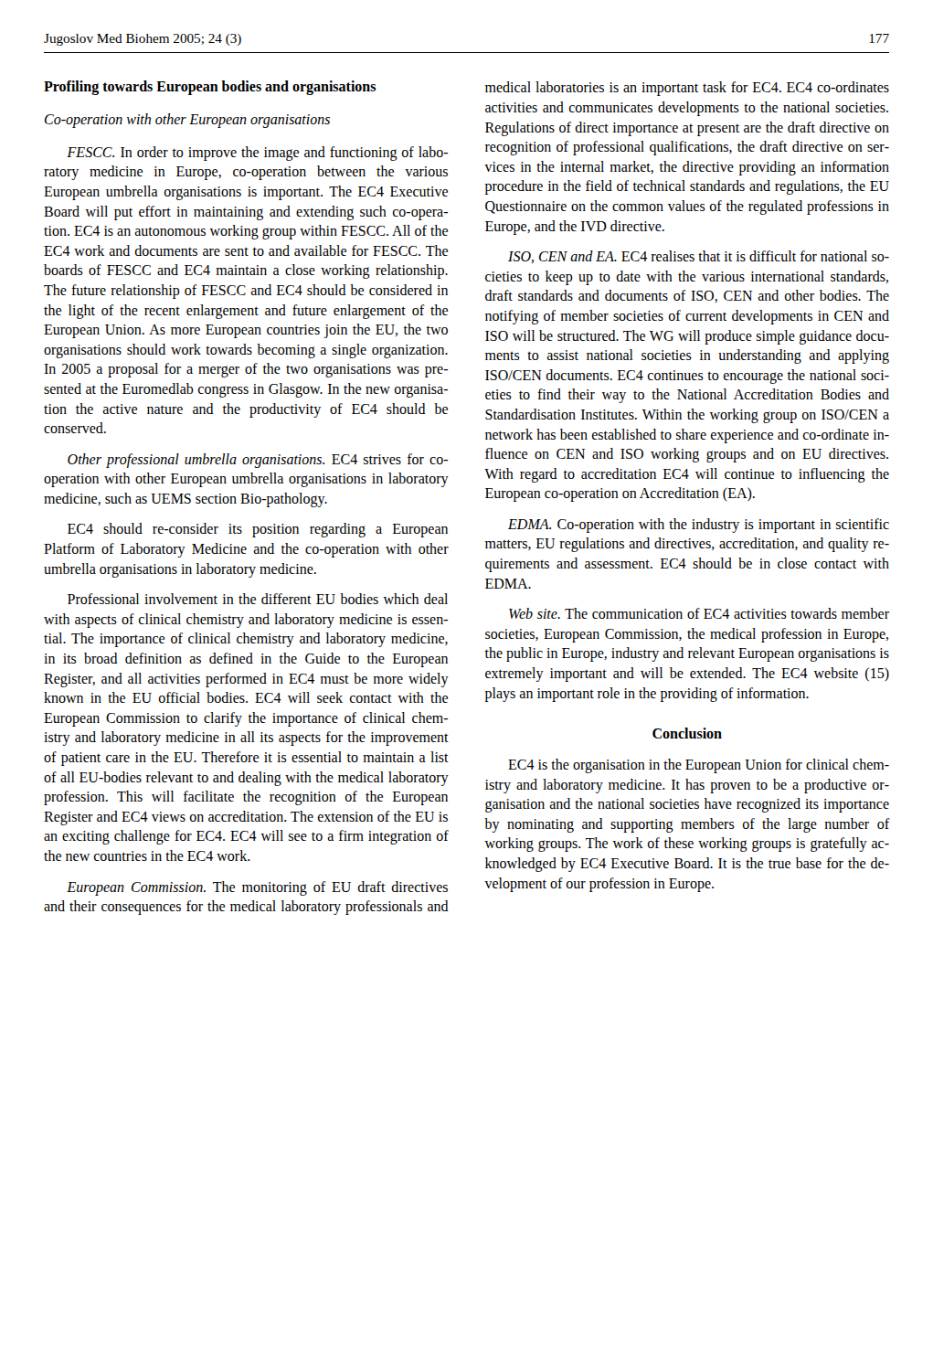Jugoslov Med Biohem 2005; 24 (3) 177
Profiling towards European bodies and organisations
Co-operation with other European organisations
FESCC. In order to improve the image and functioning of laboratory medicine in Europe, co-operation between the various European umbrella organisations is important. The EC4 Executive Board will put effort in maintaining and extending such co-operation. EC4 is an autonomous working group within FESCC. All of the EC4 work and documents are sent to and available for FESCC. The boards of FESCC and EC4 maintain a close working relationship. The future relationship of FESCC and EC4 should be considered in the light of the recent enlargement and future enlargement of the European Union. As more European countries join the EU, the two organisations should work towards becoming a single organization. In 2005 a proposal for a merger of the two organisations was presented at the Euromedlab congress in Glasgow. In the new organisation the active nature and the productivity of EC4 should be conserved.
Other professional umbrella organisations. EC4 strives for co-operation with other European umbrella organisations in laboratory medicine, such as UEMS section Bio-pathology.
EC4 should re-consider its position regarding a European Platform of Laboratory Medicine and the co-operation with other umbrella organisations in laboratory medicine.
Professional involvement in the different EU bodies which deal with aspects of clinical chemistry and laboratory medicine is essential. The importance of clinical chemistry and laboratory medicine, in its broad definition as defined in the Guide to the European Register, and all activities performed in EC4 must be more widely known in the EU official bodies. EC4 will seek contact with the European Commission to clarify the importance of clinical chemistry and laboratory medicine in all its aspects for the improvement of patient care in the EU. Therefore it is essential to maintain a list of all EU-bodies relevant to and dealing with the medical laboratory profession. This will facilitate the recognition of the European Register and EC4 views on accreditation. The extension of the EU is an exciting challenge for EC4. EC4 will see to a firm integration of the new countries in the EC4 work.
European Commission. The monitoring of EU draft directives and their consequences for the medical laboratory professionals and medical laboratories is an important task for EC4. EC4 co-ordinates activities and communicates developments to the national societies. Regulations of direct importance at present are the draft directive on recognition of professional qualifications, the draft directive on services in the internal market, the directive providing an information procedure in the field of technical standards and regulations, the EU Questionnaire on the common values of the regulated professions in Europe, and the IVD directive.
ISO, CEN and EA. EC4 realises that it is difficult for national societies to keep up to date with the various international standards, draft standards and documents of ISO, CEN and other bodies. The notifying of member societies of current developments in CEN and ISO will be structured. The WG will produce simple guidance documents to assist national societies in understanding and applying ISO/CEN documents. EC4 continues to encourage the national societies to find their way to the National Accreditation Bodies and Standardisation Institutes. Within the working group on ISO/CEN a network has been established to share experience and co-ordinate influence on CEN and ISO working groups and on EU directives. With regard to accreditation EC4 will continue to influencing the European co-operation on Accreditation (EA).
EDMA. Co-operation with the industry is important in scientific matters, EU regulations and directives, accreditation, and quality requirements and assessment. EC4 should be in close contact with EDMA.
Web site. The communication of EC4 activities towards member societies, European Commission, the medical profession in Europe, the public in Europe, industry and relevant European organisations is extremely important and will be extended. The EC4 website (15) plays an important role in the providing of information.
Conclusion
EC4 is the organisation in the European Union for clinical chemistry and laboratory medicine. It has proven to be a productive organisation and the national societies have recognized its importance by nominating and supporting members of the large number of working groups. The work of these working groups is gratefully acknowledged by EC4 Executive Board. It is the true base for the development of our profession in Europe.